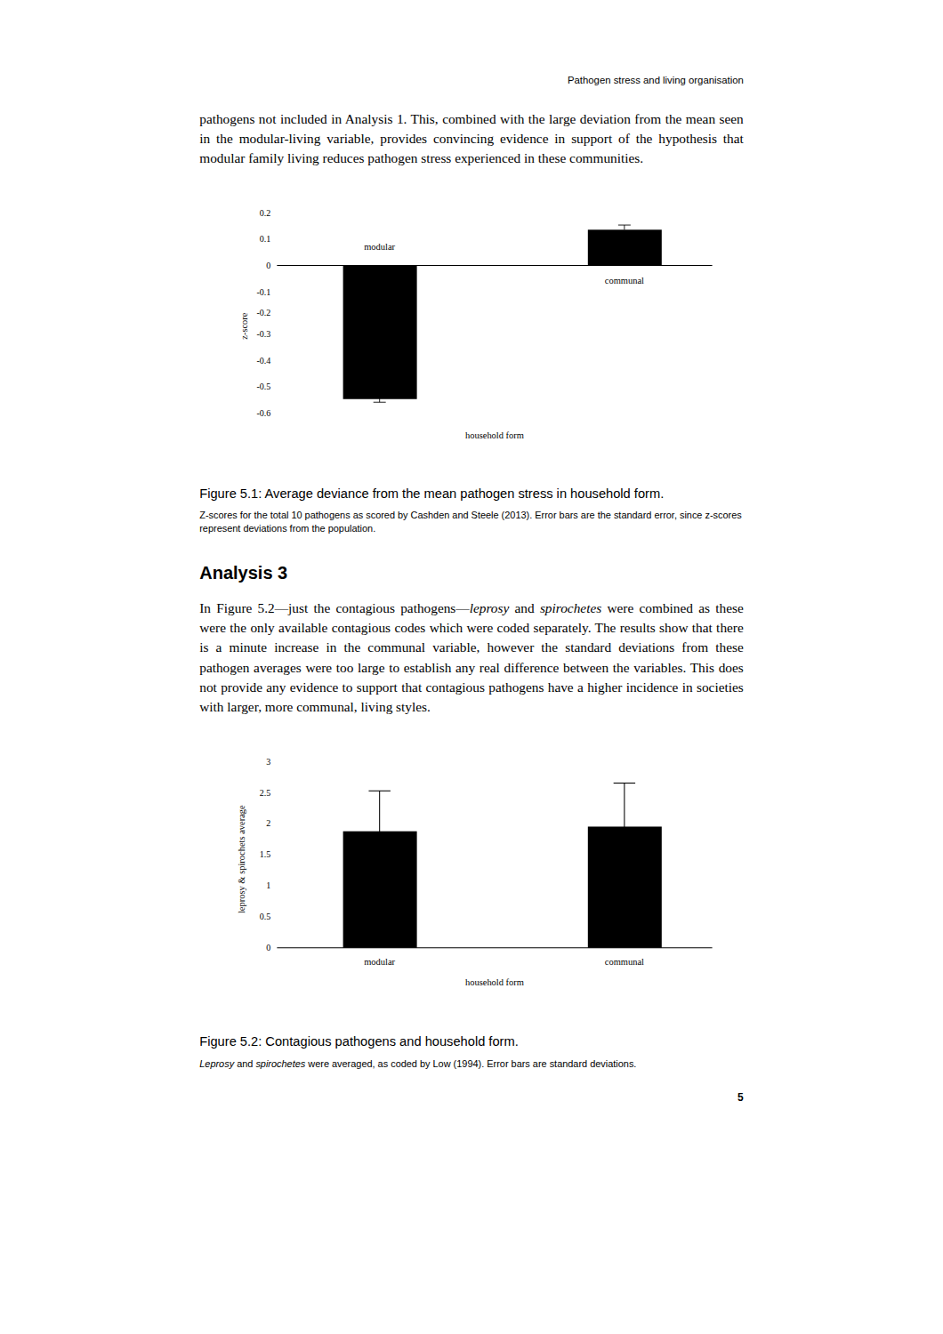Pathogen stress and living organisation
pathogens not included in Analysis 1. This, combined with the large deviation from the mean seen in the modular-living variable, provides convincing evidence in support of the hypothesis that modular family living reduces pathogen stress experienced in these communities.
0.2 0.1 0 -0.1 -0.2 -0.3 -0.4 -0.5 -0.6 z-score modular communal household form
Figure 5.1: Average deviance from the mean pathogen stress in household form.
Z-scores for the total 10 pathogens as scored by Cashden and Steele (2013). Error bars are the standard error, since z-scores represent deviations from the population.
Analysis 3
In Figure 5.2—just the contagious pathogens—leprosy and spirochetes were combined as these were the only available contagious codes which were coded separately. The results show that there is a minute increase in the communal variable, however the standard deviations from these pathogen averages were too large to establish any real difference between the variables. This does not provide any evidence to support that contagious pathogens have a higher incidence in societies with larger, more communal, living styles.
3 2.5 2 1.5 1 0.5 0 leprosy & spirochets average modular communal household form
Figure 5.2: Contagious pathogens and household form.
Leprosy and spirochetes were averaged, as coded by Low (1994). Error bars are standard deviations.
5